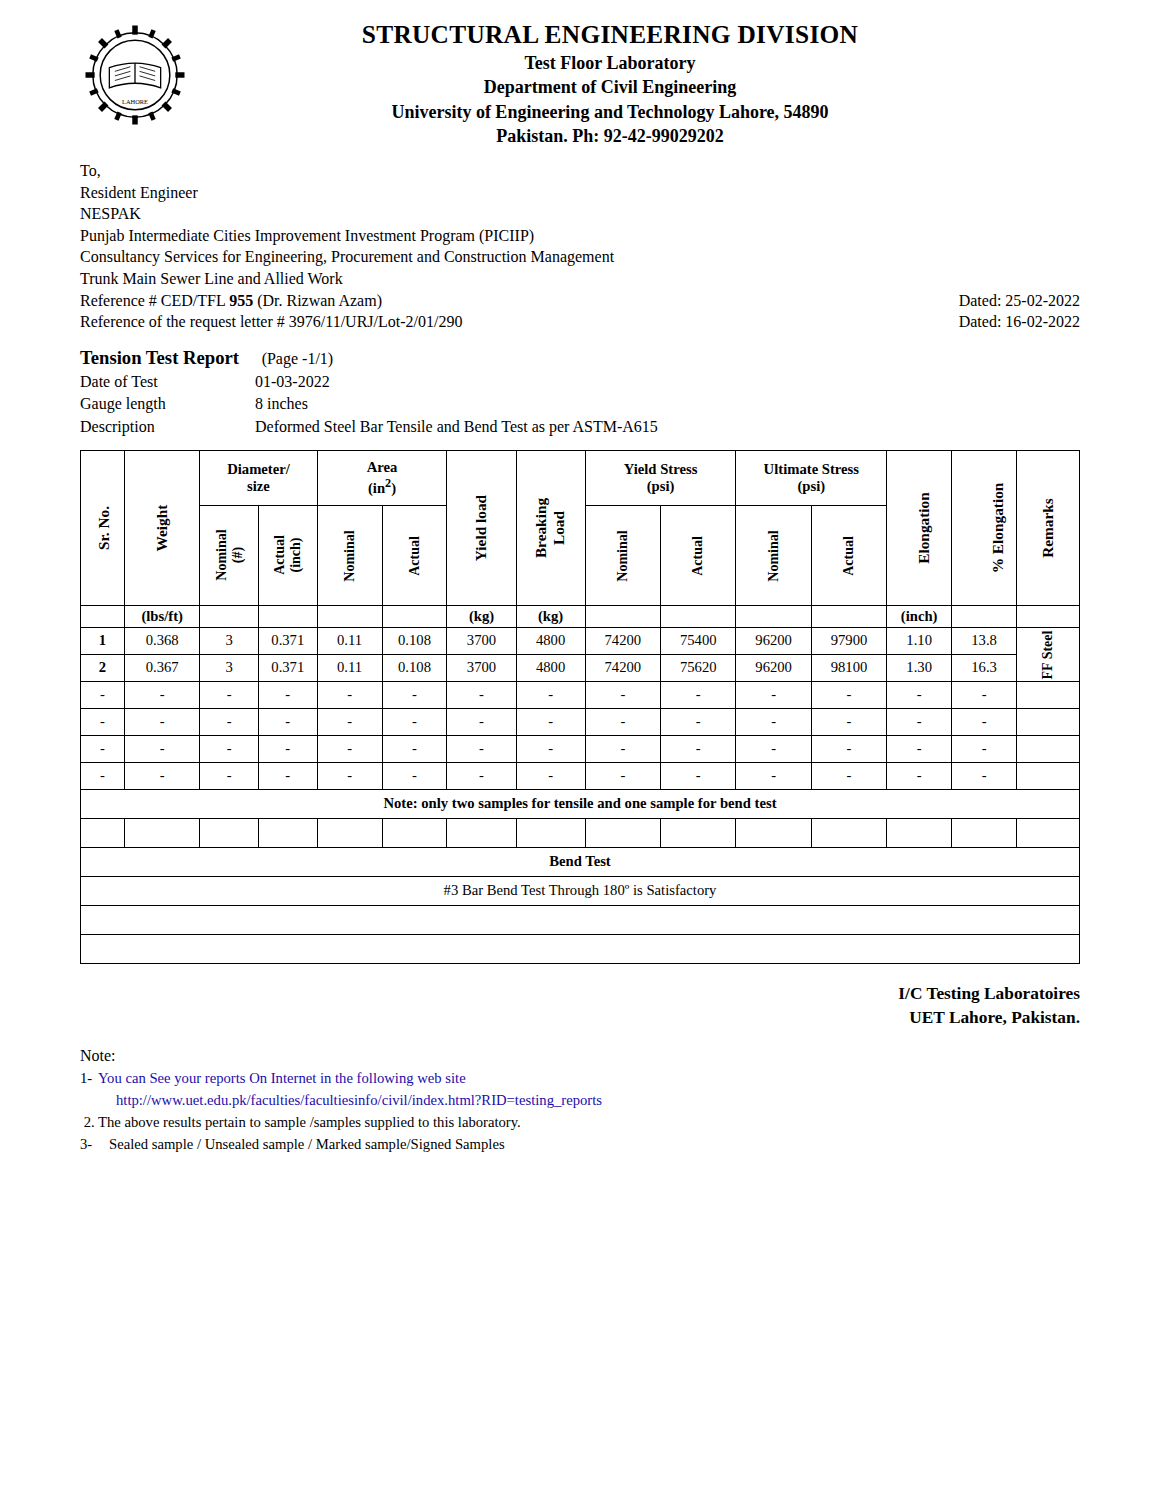LAHORE
STRUCTURAL ENGINEERING DIVISION
Test Floor Laboratory
Department of Civil Engineering
University of Engineering and Technology Lahore, 54890
Pakistan. Ph: 92-42-99029202
To,
Resident Engineer
NESPAK
Punjab Intermediate Cities Improvement Investment Program (PICIIP)
Consultancy Services for Engineering, Procurement and Construction Management
Trunk Main Sewer Line and Allied Work
Reference # CED/TFL 955 (Dr. Rizwan Azam) Dated: 25-02-2022
Reference of the request letter # 3976/11/URJ/Lot-2/01/290 Dated: 16-02-2022
Tension Test Report (Page -1/1)
Date of Test 01-03-2022
Gauge length 8 inches
Description Deformed Steel Bar Tensile and Bend Test as per ASTM-A615
| Sr. No. | Weight | Diameter/ size | Area (in 2 ) | Yield load | Breaking Load | Yield Stress (psi) | Ultimate Stress (psi) | Elongation | % Elongation | Remarks |
| --- | --- | --- | --- | --- | --- | --- | --- | --- | --- | --- |
| Nominal (#) | Actual (inch) | Nominal | Actual | Nominal | Actual | Nominal | Actual |
| | (lbs/ft) | | | | | (kg) | (kg) | | | | | (inch) | | |
| 1 | 0.368 | 3 | 0.371 | 0.11 | 0.108 | 3700 | 4800 | 74200 | 75400 | 96200 | 97900 | 1.10 | 13.8 | FF Steel |
| 2 | 0.367 | 3 | 0.371 | 0.11 | 0.108 | 3700 | 4800 | 74200 | 75620 | 96200 | 98100 | 1.30 | 16.3 |
| - | - | - | - | - | - | - | - | - | - | - | - | - | - | |
| - | - | - | - | - | - | - | - | - | - | - | - | - | - | |
| - | - | - | - | - | - | - | - | - | - | - | - | - | - | |
| - | - | - | - | - | - | - | - | - | - | - | - | - | - | |
| Note: only two samples for tensile and one sample for bend test |
| Bend Test |
| #3 Bar Bend Test Through 180º is Satisfactory |
I/C Testing Laboratoires
UET Lahore, Pakistan.
Note:
1-You can See your reports On Internet in the following web site
http://www.uet.edu.pk/faculties/facultiesinfo/civil/index.html?RID=testing_reports
2. The above results pertain to sample /samples supplied to this laboratory.
3- Sealed sample / Unsealed sample / Marked sample/Signed Samples